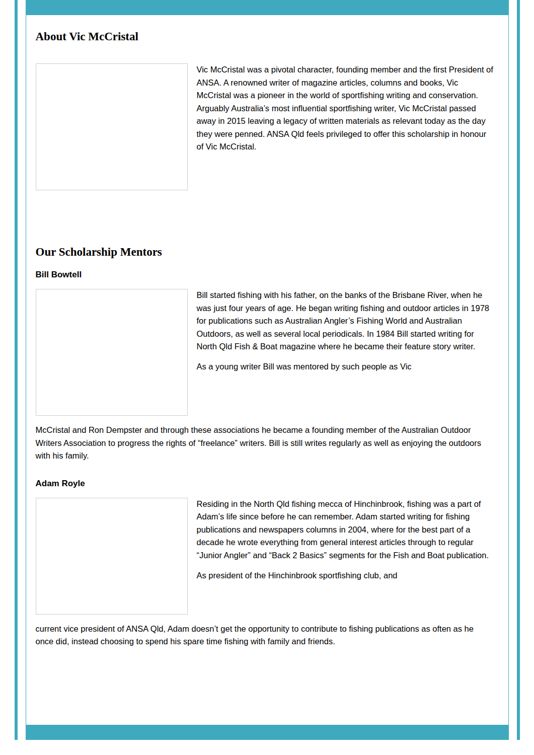About Vic McCristal
Vic McCristal was a pivotal character, founding member and the first President of ANSA. A renowned writer of magazine articles, columns and books, Vic McCristal was a pioneer in the world of sportfishing writing and conservation. Arguably Australia’s most influential sportfishing writer, Vic McCristal passed away in 2015 leaving a legacy of written materials as relevant today as the day they were penned. ANSA Qld feels privileged to offer this scholarship in honour of Vic McCristal.
Our Scholarship Mentors
Bill Bowtell
Bill started fishing with his father, on the banks of the Brisbane River, when he was just four years of age. He began writing fishing and outdoor articles in 1978 for publications such as Australian Angler’s Fishing World and Australian Outdoors, as well as several local periodicals. In 1984 Bill started writing for North Qld Fish & Boat magazine where he became their feature story writer.
As a young writer Bill was mentored by such people as Vic
McCristal and Ron Dempster and through these associations he became a founding member of the Australian Outdoor Writers Association to progress the rights of “freelance” writers. Bill is still writes regularly as well as enjoying the outdoors with his family.
Adam Royle
Residing in the North Qld fishing mecca of Hinchinbrook, fishing was a part of Adam’s life since before he can remember. Adam started writing for fishing publications and newspapers columns in 2004, where for the best part of a decade he wrote everything from general interest articles through to regular “Junior Angler” and “Back 2 Basics” segments for the Fish and Boat publication.
As president of the Hinchinbrook sportfishing club, and
current vice president of ANSA Qld, Adam doesn’t get the opportunity to contribute to fishing publications as often as he once did, instead choosing to spend his spare time fishing with family and friends.